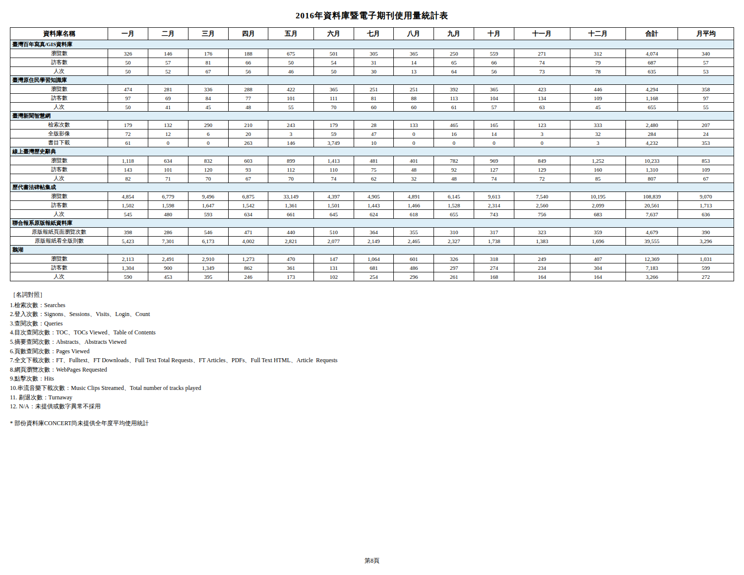2016年資料庫暨電子期刊使用量統計表
| 資料庫名稱 | 一月 | 二月 | 三月 | 四月 | 五月 | 六月 | 七月 | 八月 | 九月 | 十月 | 十一月 | 十二月 | 合計 | 月平均 |
| --- | --- | --- | --- | --- | --- | --- | --- | --- | --- | --- | --- | --- | --- | --- |
| 臺灣百年寫真/GIS資料庫 |
| 瀏覽數 | 326 | 146 | 176 | 188 | 675 | 501 | 305 | 365 | 250 | 559 | 271 | 312 | 4,074 | 340 |
| 訪客數 | 50 | 57 | 81 | 66 | 50 | 54 | 31 | 14 | 65 | 66 | 74 | 79 | 687 | 57 |
| 人次 | 50 | 52 | 67 | 56 | 46 | 50 | 30 | 13 | 64 | 56 | 73 | 78 | 635 | 53 |
| 臺灣原住民學習知識庫 |
| 瀏覽數 | 474 | 281 | 336 | 288 | 422 | 365 | 251 | 251 | 392 | 365 | 423 | 446 | 4,294 | 358 |
| 訪客數 | 97 | 69 | 84 | 77 | 101 | 111 | 81 | 88 | 113 | 104 | 134 | 109 | 1,168 | 97 |
| 人次 | 50 | 41 | 45 | 48 | 55 | 70 | 60 | 60 | 61 | 57 | 63 | 45 | 655 | 55 |
| 臺灣新聞智慧網 |
| 檢索次數 | 179 | 132 | 290 | 210 | 243 | 179 | 28 | 133 | 465 | 165 | 123 | 333 | 2,480 | 207 |
| 全版影像 | 72 | 12 | 6 | 20 | 3 | 59 | 47 | 0 | 16 | 14 | 3 | 32 | 284 | 24 |
| 書目下載 | 61 | 0 | 0 | 263 | 146 | 3,749 | 10 | 0 | 0 | 0 | 0 | 3 | 4,232 | 353 |
| 線上臺灣歷史辭典 |
| 瀏覽數 | 1,118 | 634 | 832 | 603 | 899 | 1,413 | 481 | 401 | 782 | 969 | 849 | 1,252 | 10,233 | 853 |
| 訪客數 | 143 | 101 | 120 | 93 | 112 | 110 | 75 | 48 | 92 | 127 | 129 | 160 | 1,310 | 109 |
| 人次 | 82 | 71 | 70 | 67 | 70 | 74 | 62 | 32 | 48 | 74 | 72 | 85 | 807 | 67 |
| 歷代書法碑帖集成 |
| 瀏覽數 | 4,854 | 6,779 | 9,496 | 6,875 | 33,149 | 4,397 | 4,905 | 4,891 | 6,145 | 9,613 | 7,540 | 10,195 | 108,839 | 9,070 |
| 訪客數 | 1,502 | 1,598 | 1,647 | 1,542 | 1,361 | 1,501 | 1,443 | 1,466 | 1,528 | 2,314 | 2,560 | 2,099 | 20,561 | 1,713 |
| 人次 | 545 | 480 | 593 | 634 | 661 | 645 | 624 | 618 | 655 | 743 | 756 | 683 | 7,637 | 636 |
| 聯合報系原版報紙資料庫 |
| 原版報紙頁面瀏覽次數 | 398 | 286 | 546 | 471 | 440 | 510 | 364 | 355 | 310 | 317 | 323 | 359 | 4,679 | 390 |
| 原版報紙看全版則數 | 5,423 | 7,301 | 6,173 | 4,002 | 2,821 | 2,077 | 2,149 | 2,465 | 2,327 | 1,738 | 1,383 | 1,696 | 39,555 | 3,296 |
| 鵝湖 |
| 瀏覽數 | 2,113 | 2,491 | 2,910 | 1,273 | 470 | 147 | 1,064 | 601 | 326 | 318 | 249 | 407 | 12,369 | 1,031 |
| 訪客數 | 1,304 | 900 | 1,349 | 862 | 361 | 131 | 681 | 486 | 297 | 274 | 234 | 304 | 7,183 | 599 |
| 人次 | 590 | 453 | 395 | 246 | 173 | 102 | 254 | 296 | 261 | 168 | 164 | 164 | 3,266 | 272 |
［名詞對照］
1.檢索次數：Searches
2.登入次數：Signons、Sessions、Visits、Login、Count
3.查閱次數：Queries
4.目次查閱次數：TOC、TOCs Viewed、Table of Contents
5.摘要查閱次數：Abstracts、Abstracts Viewed
6.頁數查閱次數：Pages Viewed
7.全文下載次數：FT、Fulltext、FT Downloads、Full Text Total Requests、FT Articles、PDFs、Full Text HTML、Article Requests
8.網頁瀏覽次數：WebPages Requested
9.點擊次數：Hits
10.串流音樂下載次數：Music Clips Streamed、Total number of tracks played
11. 剔退次數：Turnaway
12. N/A：未提供或數字異常不採用
* 部份資料庫CONCERT尚未提供全年度平均使用統計
第8頁